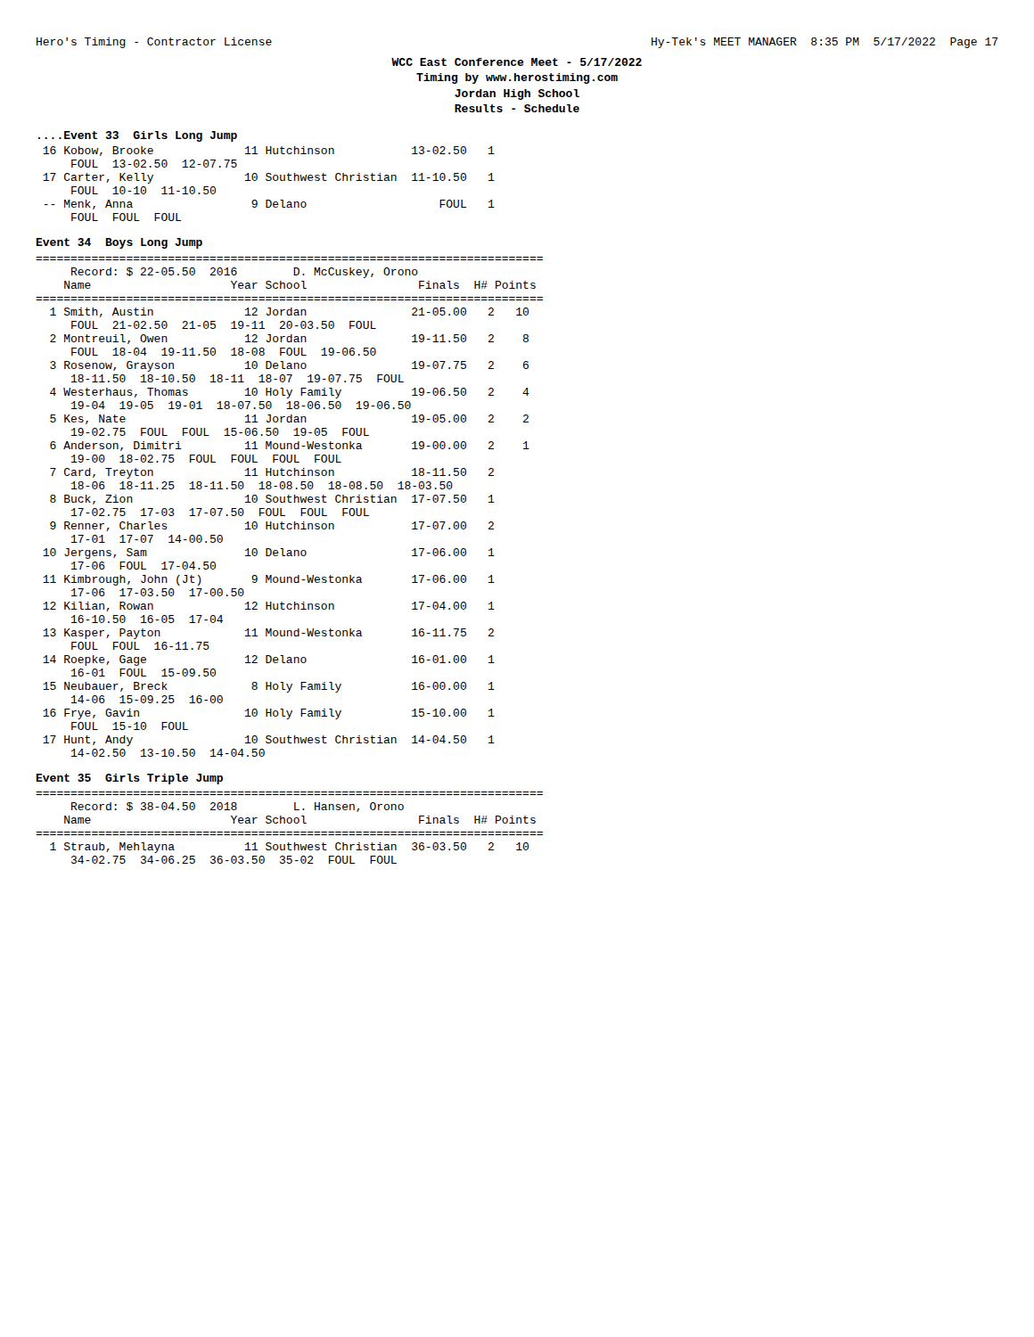Hero's Timing - Contractor License
Hy-Tek's MEET MANAGER 8:35 PM 5/17/2022 Page 17
WCC East Conference Meet - 5/17/2022
Timing by www.herostiming.com
Jordan High School
Results - Schedule
....Event 33 Girls Long Jump
 16 Kobow, Brooke             11 Hutchinson           13-02.50   1
     FOUL  13-02.50  12-07.75
 17 Carter, Kelly             10 Southwest Christian  11-10.50   1
     FOUL  10-10  11-10.50
 -- Menk, Anna                 9 Delano                   FOUL   1
     FOUL  FOUL  FOUL
Event 34 Boys Long Jump
=========================================================================
     Record: $ 22-05.50  2016        D. McCuskey, Orono
    Name                    Year School                Finals  H# Points
=========================================================================
  1 Smith, Austin             12 Jordan               21-05.00   2   10
     FOUL  21-02.50  21-05  19-11  20-03.50  FOUL
  2 Montreuil, Owen           12 Jordan               19-11.50   2    8
     FOUL  18-04  19-11.50  18-08  FOUL  19-06.50
  3 Rosenow, Grayson          10 Delano               19-07.75   2    6
     18-11.50  18-10.50  18-11  18-07  19-07.75  FOUL
  4 Westerhaus, Thomas        10 Holy Family          19-06.50   2    4
     19-04  19-05  19-01  18-07.50  18-06.50  19-06.50
  5 Kes, Nate                 11 Jordan               19-05.00   2    2
     19-02.75  FOUL  FOUL  15-06.50  19-05  FOUL
  6 Anderson, Dimitri         11 Mound-Westonka       19-00.00   2    1
     19-00  18-02.75  FOUL  FOUL  FOUL  FOUL
  7 Card, Treyton             11 Hutchinson           18-11.50   2
     18-06  18-11.25  18-11.50  18-08.50  18-08.50  18-03.50
  8 Buck, Zion                10 Southwest Christian  17-07.50   1
     17-02.75  17-03  17-07.50  FOUL  FOUL  FOUL
  9 Renner, Charles           10 Hutchinson           17-07.00   2
     17-01  17-07  14-00.50
 10 Jergens, Sam              10 Delano               17-06.00   1
     17-06  FOUL  17-04.50
 11 Kimbrough, John (Jt)       9 Mound-Westonka       17-06.00   1
     17-06  17-03.50  17-00.50
 12 Kilian, Rowan             12 Hutchinson           17-04.00   1
     16-10.50  16-05  17-04
 13 Kasper, Payton            11 Mound-Westonka       16-11.75   2
     FOUL  FOUL  16-11.75
 14 Roepke, Gage              12 Delano               16-01.00   1
     16-01  FOUL  15-09.50
 15 Neubauer, Breck            8 Holy Family          16-00.00   1
     14-06  15-09.25  16-00
 16 Frye, Gavin               10 Holy Family          15-10.00   1
     FOUL  15-10  FOUL
 17 Hunt, Andy                10 Southwest Christian  14-04.50   1
     14-02.50  13-10.50  14-04.50
Event 35 Girls Triple Jump
=========================================================================
     Record: $ 38-04.50  2018        L. Hansen, Orono
    Name                    Year School                Finals  H# Points
=========================================================================
  1 Straub, Mehlayna          11 Southwest Christian  36-03.50   2   10
     34-02.75  34-06.25  36-03.50  35-02  FOUL  FOUL